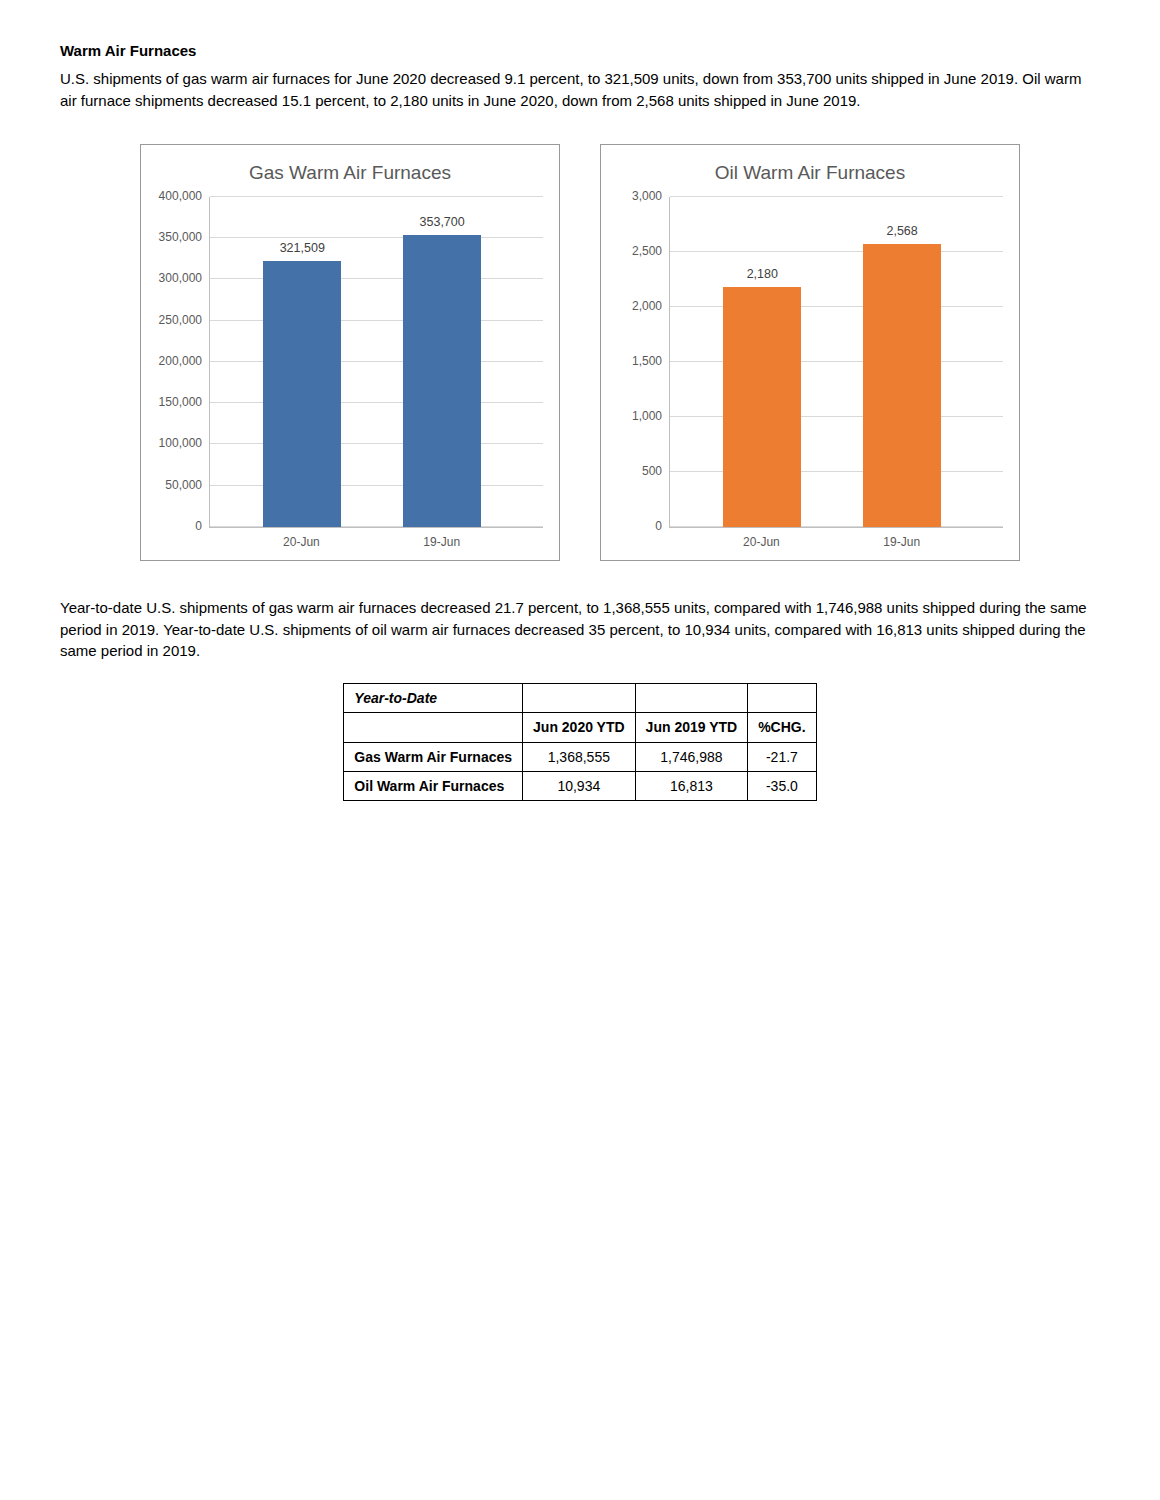Warm Air Furnaces
U.S. shipments of gas warm air furnaces for June 2020 decreased 9.1 percent, to 321,509 units, down from 353,700 units shipped in June 2019. Oil warm air furnace shipments decreased 15.1 percent, to 2,180 units in June 2020, down from 2,568 units shipped in June 2019.
Gas Warm Air Furnaces
400,000
350,000
300,000
250,000
200,000
150,000
100,000
50,000
0
321,509
353,700
20-Jun 19-Jun
Oil Warm Air Furnaces
3,000
2,500
2,000
1,500
1,000
500
0
2,180
2,568
20-Jun 19-Jun
Year-to-date U.S. shipments of gas warm air furnaces decreased 21.7 percent, to 1,368,555 units, compared with 1,746,988 units shipped during the same period in 2019. Year-to-date U.S. shipments of oil warm air furnaces decreased 35 percent, to 10,934 units, compared with 16,813 units shipped during the same period in 2019.
| Year-to-Date | | | |
| | Jun 2020 YTD | Jun 2019 YTD | %CHG. |
| Gas Warm Air Furnaces | 1,368,555 | 1,746,988 | -21.7 |
| Oil Warm Air Furnaces | 10,934 | 16,813 | -35.0 |